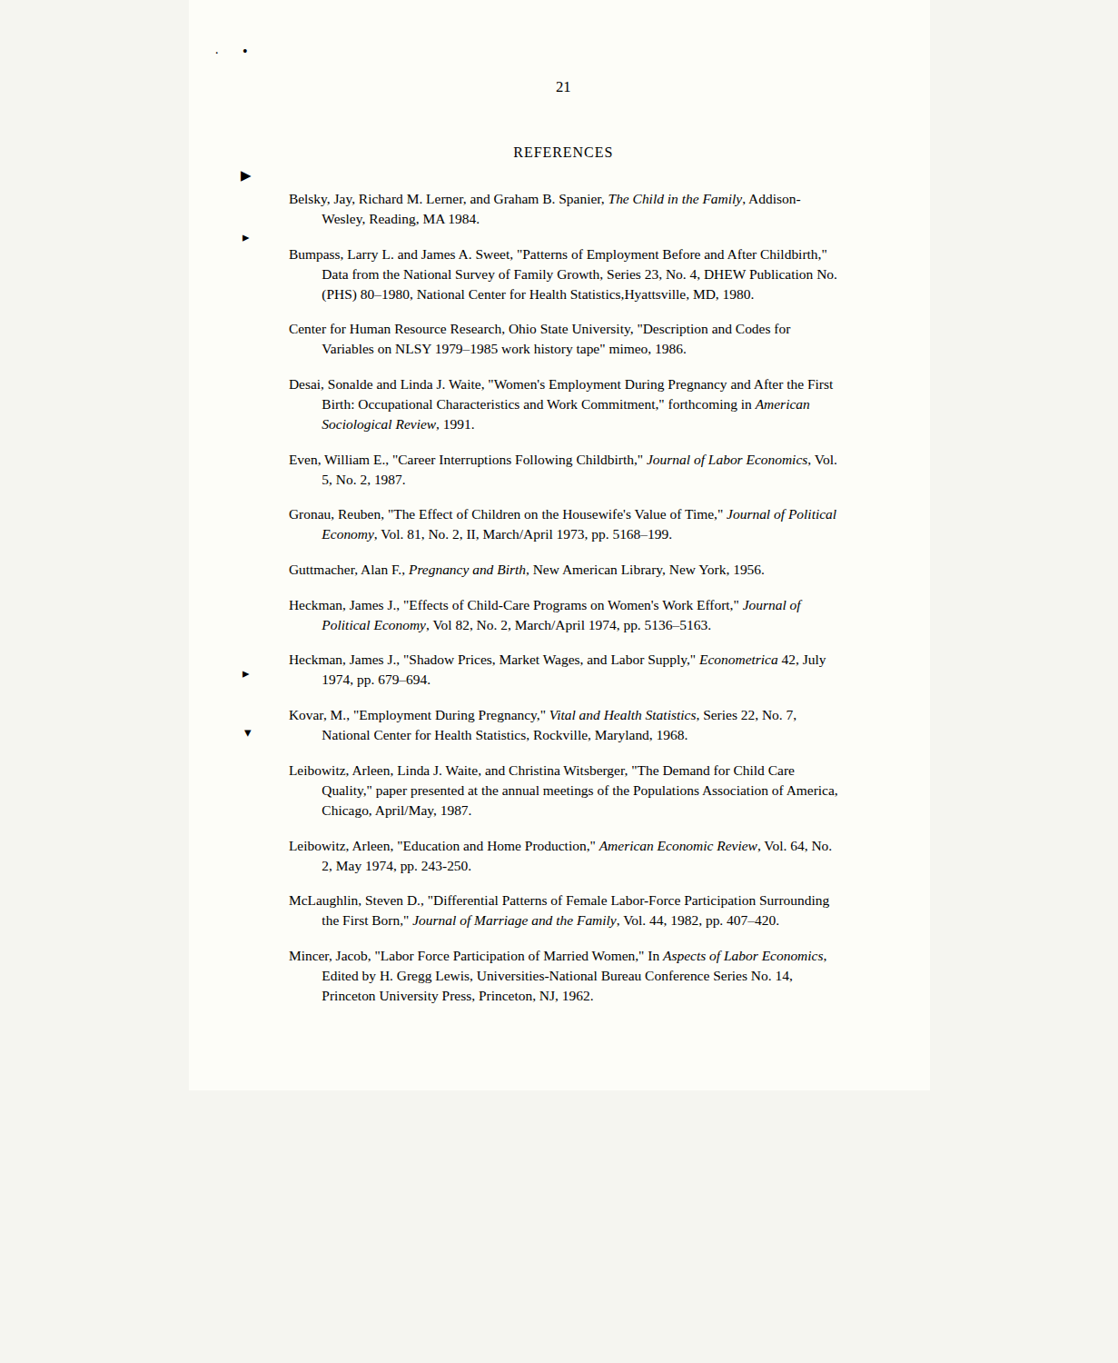· • ▶ ▸ ▸ ▾
21
REFERENCES
Belsky, Jay, Richard M. Lerner, and Graham B. Spanier, The Child in the Family, Addison-Wesley, Reading, MA 1984.
Bumpass, Larry L. and James A. Sweet, "Patterns of Employment Before and After Childbirth," Data from the National Survey of Family Growth, Series 23, No. 4, DHEW Publication No. (PHS) 80–1980, National Center for Health Statistics,Hyattsville, MD, 1980.
Center for Human Resource Research, Ohio State University, "Description and Codes for Variables on NLSY 1979–1985 work history tape" mimeo, 1986.
Desai, Sonalde and Linda J. Waite, "Women's Employment During Pregnancy and After the First Birth: Occupational Characteristics and Work Commitment," forthcoming in American Sociological Review, 1991.
Even, William E., "Career Interruptions Following Childbirth," Journal of Labor Economics, Vol. 5, No. 2, 1987.
Gronau, Reuben, "The Effect of Children on the Housewife's Value of Time," Journal of Political Economy, Vol. 81, No. 2, II, March/April 1973, pp. 5168–199.
Guttmacher, Alan F., Pregnancy and Birth, New American Library, New York, 1956.
Heckman, James J., "Effects of Child-Care Programs on Women's Work Effort," Journal of Political Economy, Vol 82, No. 2, March/April 1974, pp. 5136–5163.
Heckman, James J., "Shadow Prices, Market Wages, and Labor Supply," Econometrica 42, July 1974, pp. 679–694.
Kovar, M., "Employment During Pregnancy," Vital and Health Statistics, Series 22, No. 7, National Center for Health Statistics, Rockville, Maryland, 1968.
Leibowitz, Arleen, Linda J. Waite, and Christina Witsberger, "The Demand for Child Care Quality," paper presented at the annual meetings of the Populations Association of America, Chicago, April/May, 1987.
Leibowitz, Arleen, "Education and Home Production," American Economic Review, Vol. 64, No. 2, May 1974, pp. 243-250.
McLaughlin, Steven D., "Differential Patterns of Female Labor-Force Participation Surrounding the First Born," Journal of Marriage and the Family, Vol. 44, 1982, pp. 407–420.
Mincer, Jacob, "Labor Force Participation of Married Women," In Aspects of Labor Economics, Edited by H. Gregg Lewis, Universities-National Bureau Conference Series No. 14, Princeton University Press, Princeton, NJ, 1962.